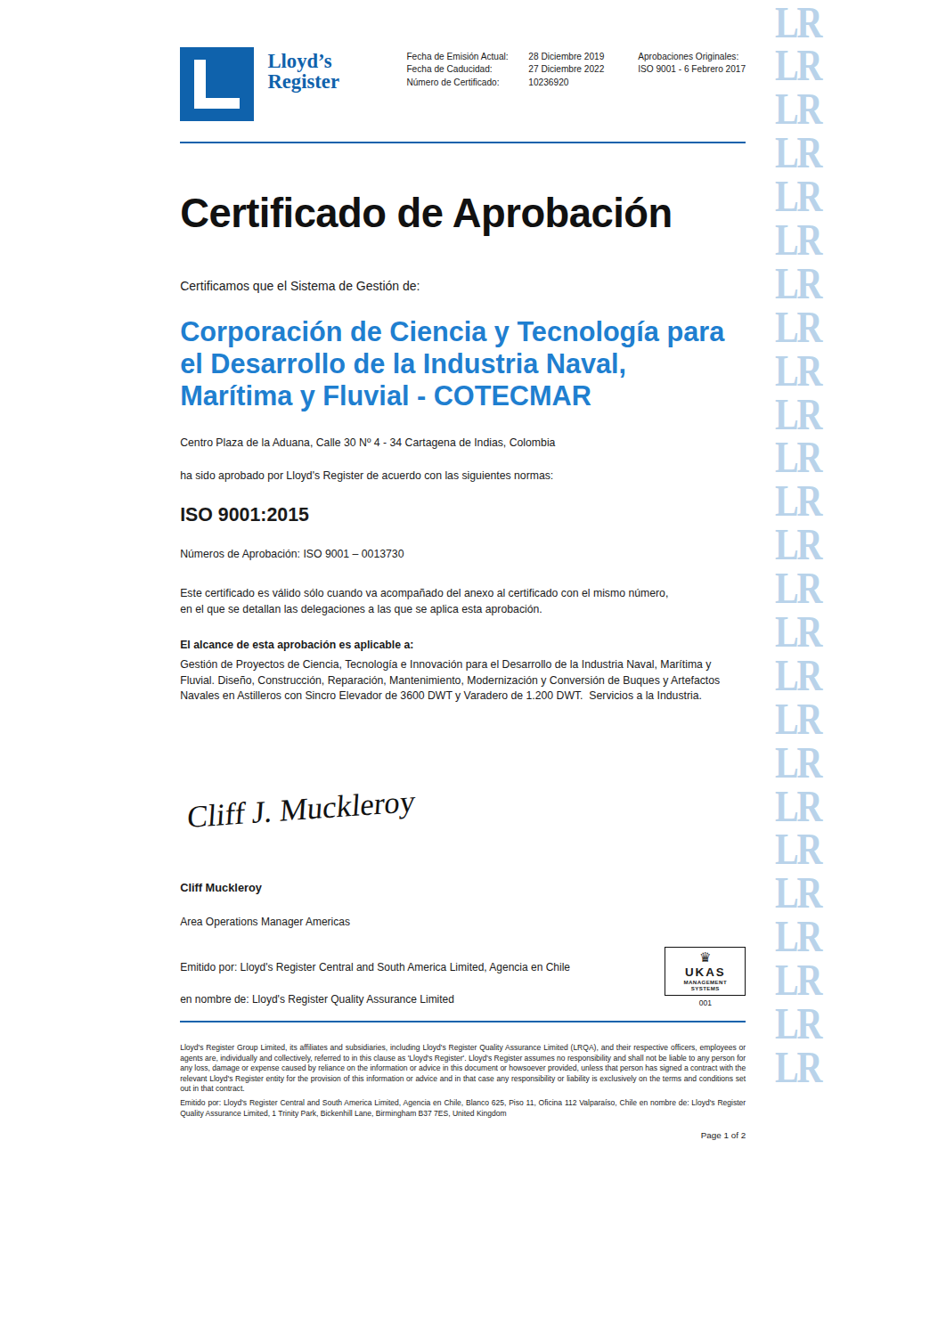LR LR LR LR LR LR LR LR LR LR LR LR LR LR LR LR LR LR LR LR LR LR LR LR LR
Lloyd’sRegister
| Fecha de Emisión Actual: | 28 Diciembre 2019 | Aprobaciones Originales: |
| Fecha de Caducidad: | 27 Diciembre 2022 | ISO 9001 - 6 Febrero 2017 |
| Número de Certificado: | 10236920 | |
Certificado de Aprobación
Certificamos que el Sistema de Gestión de:
Corporación de Ciencia y Tecnología para el Desarrollo de la Industria Naval, Marítima y Fluvial - COTECMAR
Centro Plaza de la Aduana, Calle 30 Nº 4 - 34 Cartagena de Indias, Colombia
ha sido aprobado por Lloyd's Register de acuerdo con las siguientes normas:
ISO 9001:2015
Números de Aprobación: ISO 9001 – 0013730
Este certificado es válido sólo cuando va acompañado del anexo al certificado con el mismo número,
en el que se detallan las delegaciones a las que se aplica esta aprobación.
El alcance de esta aprobación es aplicable a:
Gestión de Proyectos de Ciencia, Tecnología e Innovación para el Desarrollo de la Industria Naval, Marítima y Fluvial. Diseño, Construcción, Reparación, Mantenimiento, Modernización y Conversión de Buques y Artefactos Navales en Astilleros con Sincro Elevador de 3600 DWT y Varadero de 1.200 DWT. Servicios a la Industria.
Cliff J. Muckleroy
Cliff Muckleroy
Area Operations Manager Americas
Emitido por: Lloyd's Register Central and South America Limited, Agencia en Chile
en nombre de: Lloyd's Register Quality Assurance Limited
♛
UKAS
MANAGEMENT
SYSTEMS
001
Lloyd's Register Group Limited, its affiliates and subsidiaries, including Lloyd's Register Quality Assurance Limited (LRQA), and their respective officers, employees or agents are, individually and collectively, referred to in this clause as 'Lloyd's Register'. Lloyd's Register assumes no responsibility and shall not be liable to any person for any loss, damage or expense caused by reliance on the information or advice in this document or howsoever provided, unless that person has signed a contract with the relevant Lloyd's Register entity for the provision of this information or advice and in that case any responsibility or liability is exclusively on the terms and conditions set out in that contract.
Emitido por: Lloyd's Register Central and South America Limited, Agencia en Chile, Blanco 625, Piso 11, Oficina 112 Valparaíso, Chile en nombre de: Lloyd's Register Quality Assurance Limited, 1 Trinity Park, Bickenhill Lane, Birmingham B37 7ES, United Kingdom
Page 1 of 2